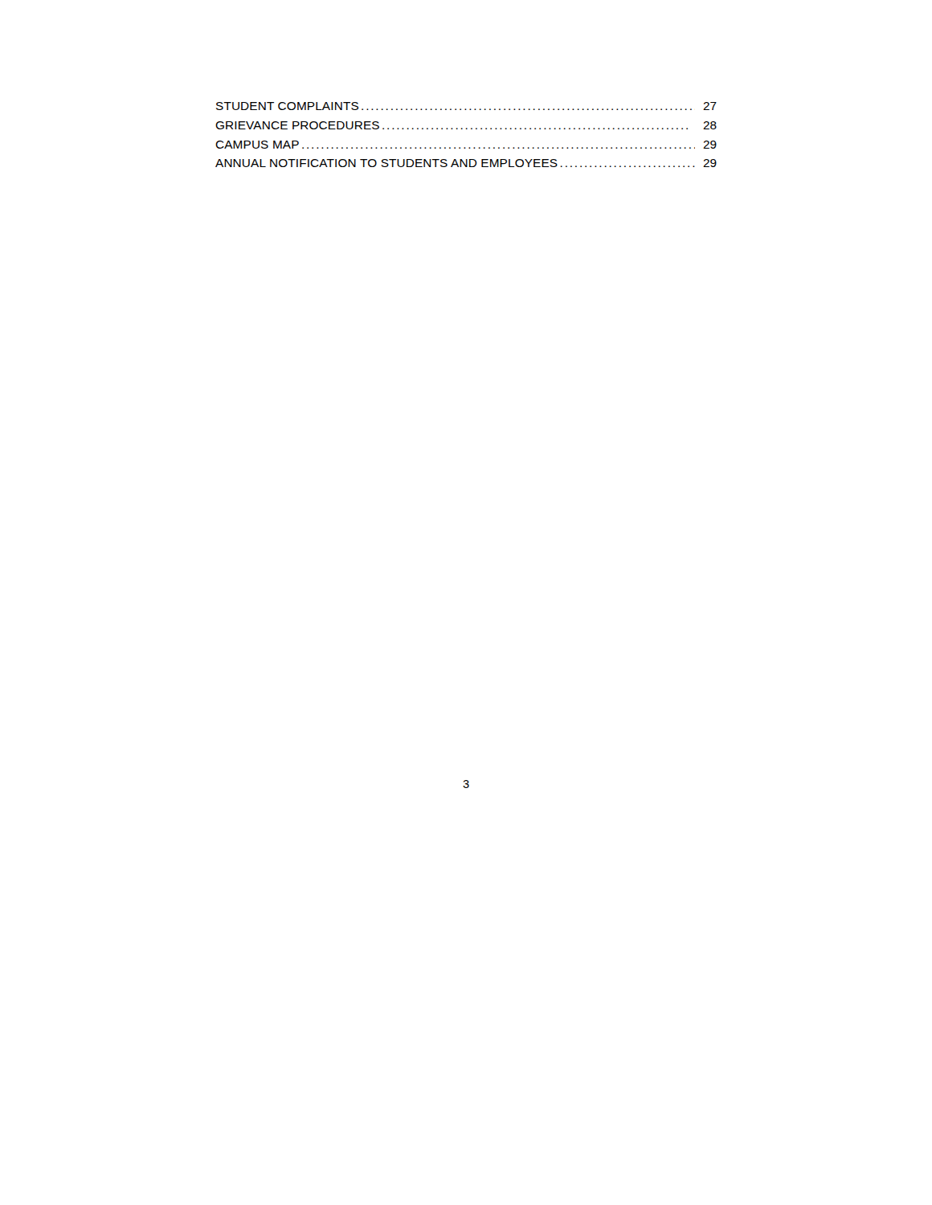STUDENT COMPLAINTS ........................................................................................................................... 27
GRIEVANCE PROCEDURES ..................................................................................................................... 28
CAMPUS MAP ..................................................................................................................................... 29
ANNUAL NOTIFICATION TO STUDENTS AND EMPLOYEES ......................................................................... 29
3